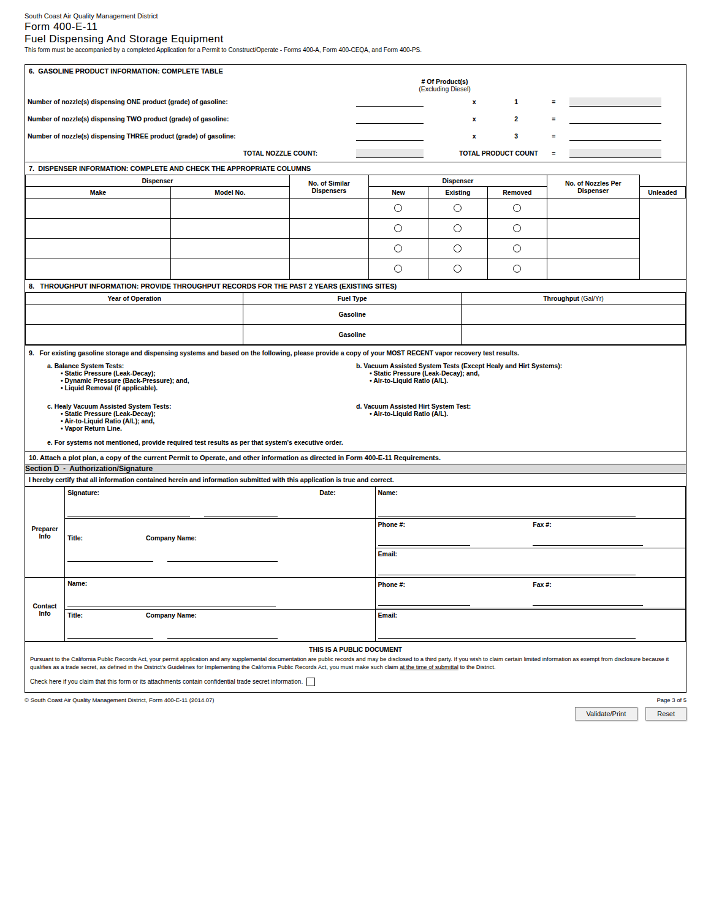South Coast Air Quality Management District
Form 400-E-11
Fuel Dispensing And Storage Equipment
This form must be accompanied by a completed Application for a Permit to Construct/Operate - Forms 400-A, Form 400-CEQA, and Form 400-PS.
| 6. GASOLINE PRODUCT INFORMATION: COMPLETE TABLE / / # Of Product(s) (Excluding Diesel) / / / Number of nozzle(s) dispensing ONE product (grade) of gasoline: / / x / 1 / = / / / Number of nozzle(s) dispensing TWO product (grade) of gasoline: / / x / 2 / = / / / Number of nozzle(s) dispensing THREE product (grade) of gasoline: / / x / 3 / = / / / TOTAL NOZZLE COUNT: / / TOTAL PRODUCT COUNT / = / / |
| 7. DISPENSER INFORMATION: COMPLETE AND CHECK THE APPROPRIATE COLUMNS / Dispenser / No. of Similar Dispensers / Dispenser / No. of Nozzles Per Dispenser / / --- / --- / --- / --- / / Make / Model No. / New / Existing / Removed / Unleaded / |
| 8. THROUGHPUT INFORMATION: PROVIDE THROUGHPUT RECORDS FOR THE PAST 2 YEARS (EXISTING SITES) / Year of Operation / Fuel Type / Throughput (Gal/Yr) / / --- / --- / --- / / / Gasoline / / / / Gasoline / / |
| 9. For existing gasoline storage and dispensing systems and based on the following, please provide a copy of your MOST RECENT vapor recovery test results. / a. Balance System Tests: • Static Pressure (Leak-Decay); • Dynamic Pressure (Back-Pressure); and, • Liquid Removal (if applicable). / b. Vacuum Assisted System Tests (Except Healy and Hirt Systems): • Static Pressure (Leak-Decay); and, • Air-to-Liquid Ratio (A/L). / / c. Healy Vacuum Assisted System Tests: • Static Pressure (Leak-Decay); • Air-to-Liquid Ratio (A/L); and, • Vapor Return Line. / d. Vacuum Assisted Hirt System Test: • Air-to-Liquid Ratio (A/L). / e. For systems not mentioned, provide required test results as per that system's executive order. |
| 10. Attach a plot plan, a copy of the current Permit to Operate, and other information as directed in Form 400-E-11 Requirements. |
| Section D - Authorization/Signature |
| I hereby certify that all information contained herein and information submitted with this application is true and correct. |
| / Preparer Info / Signature: Date: / Name: / / Title: Company Name: / / Phone #: / Fax #: / / Email: / / / Contact Info / Name: / / Phone #: / Fax #: / / / Title: Company Name: / Email: / |
| THIS IS A PUBLIC DOCUMENT Pursuant to the California Public Records Act, your permit application and any supplemental documentation are public records and may be disclosed to a third party. If you wish to claim certain limited information as exempt from disclosure because it qualifies as a trade secret, as defined in the District's Guidelines for Implementing the California Public Records Act, you must make such claim at the time of submittal to the District. Check here if you claim that this form or its attachments contain confidential trade secret information. |
© South Coast Air Quality Management District, Form 400-E-11 (2014.07)
Page 3 of 5
Validate/Print Reset